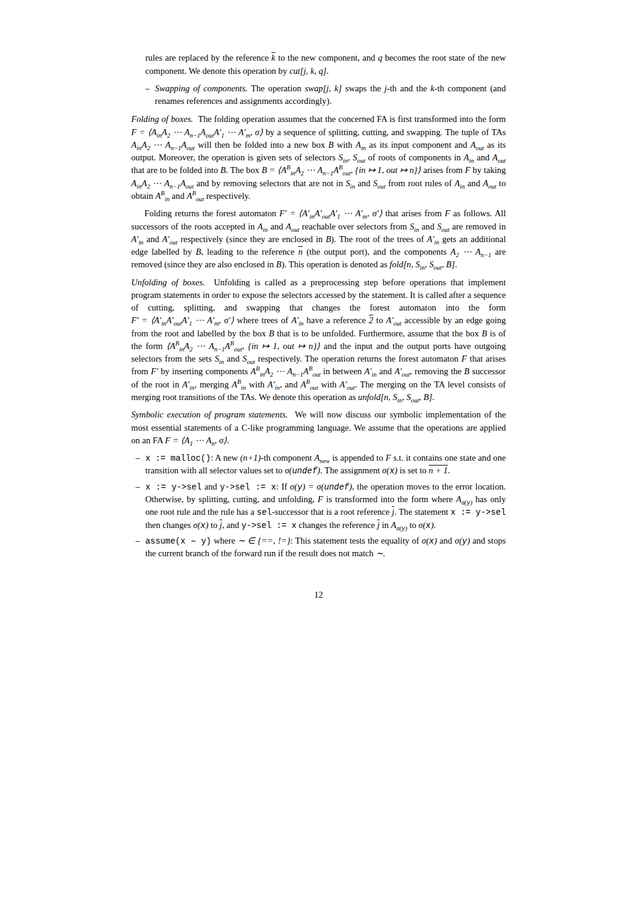rules are replaced by the reference k to the new component, and q becomes the root state of the new component. We denote this operation by cut[j, k, q].
Swapping of components. The operation swap[j, k] swaps the j-th and the k-th component (and renames references and assignments accordingly).
Folding of boxes. The folding operation assumes that the concerned FA is first transformed into the form F = ⟨AinA2 ⋯ An−1AoutA′1 ⋯ A′m, σ⟩ by a sequence of splitting, cutting, and swapping. The tuple of TAs AinA2 ⋯ An−1Aout will then be folded into a new box B with Ain as its input component and Aout as its output. Moreover, the operation is given sets of selectors Sin, Sout of roots of components in Ain and Aout that are to be folded into B. The box B = ⟨ABinA2 ⋯ An−1ABout, {in ↦ 1, out ↦ n}⟩ arises from F by taking AinA2 ⋯ An−1Aout and by removing selectors that are not in Sin and Sout from root rules of Ain and Aout to obtain ABin and ABout respectively.
Folding returns the forest automaton F′ = ⟨A′inA′outA′1 ⋯ A′m, σ′⟩ that arises from F as follows. All successors of the roots accepted in Ain and Aout reachable over selectors from Sin and Sout are removed in A′in and A′out respectively (since they are enclosed in B). The root of the trees of A′in gets an additional edge labelled by B, leading to the reference n (the output port), and the components A2 ⋯ An−1 are removed (since they are also enclosed in B). This operation is denoted as fold[n, Sin, Sout, B].
Unfolding of boxes. Unfolding is called as a preprocessing step before operations that implement program statements in order to expose the selectors accessed by the statement. It is called after a sequence of cutting, splitting, and swapping that changes the forest automaton into the form F′ = ⟨A′inA′outA′1 ⋯ A′m, σ′⟩ where trees of A′in have a reference 2 to A′out accessible by an edge going from the root and labelled by the box B that is to be unfolded. Furthermore, assume that the box B is of the form ⟨ABinA2 ⋯ An−1ABout, {in ↦ 1, out ↦ n}⟩ and the input and the output ports have outgoing selectors from the sets Sin and Sout respectively. The operation returns the forest automaton F that arises from F′ by inserting components ABinA2 ⋯ An−1ABout in between A′in and A′out, removing the B successor of the root in A′in, merging ABin with A′in, and ABout with A′out. The merging on the TA level consists of merging root transitions of the TAs. We denote this operation as unfold[n, Sin, Sout, B].
Symbolic execution of program statements. We will now discuss our symbolic implementation of the most essential statements of a C-like programming language. We assume that the operations are applied on an FA F = ⟨A1 ⋯ An, σ⟩.
x := malloc(): A new (n+1)-th component Anew is appended to F s.t. it contains one state and one transition with all selector values set to σ(undef). The assignment σ(x) is set to n + 1.
x := y->sel and y->sel := x: If σ(y) = σ(undef), the operation moves to the error location. Otherwise, by splitting, cutting, and unfolding, F is transformed into the form where Aσ(y) has only one root rule and the rule has a sel-successor that is a root reference j. The statement x := y->sel then changes σ(x) to j, and y->sel := x changes the reference j in Aσ(y) to σ(x).
assume(x ∼ y) where ∼ ∈ {==, !=}: This statement tests the equality of σ(x) and σ(y) and stops the current branch of the forward run if the result does not match ∼.
12